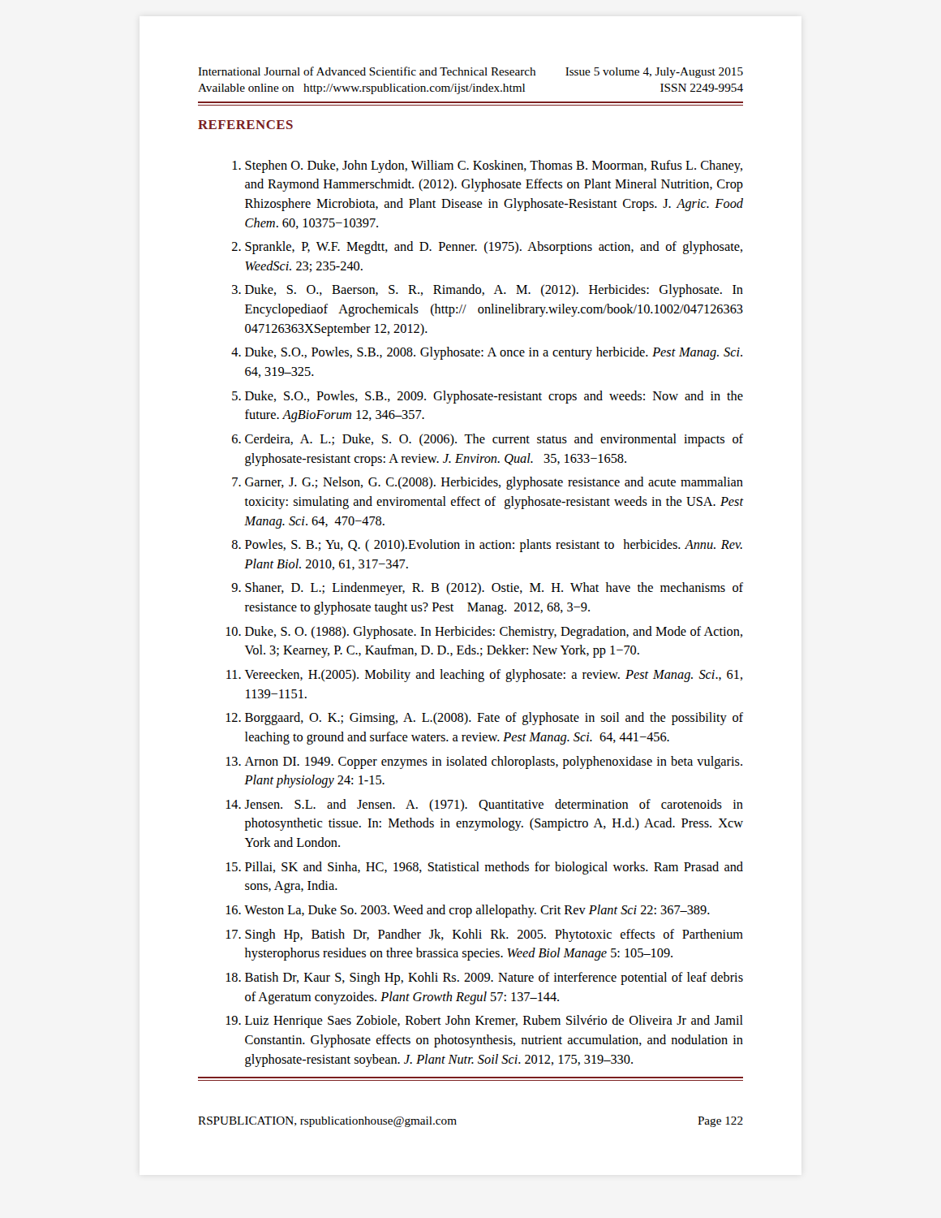International Journal of Advanced Scientific and Technical Research
Available online on http://www.rspublication.com/ijst/index.html
Issue 5 volume 4, July-August 2015
ISSN 2249-9954
REFERENCES
Stephen O. Duke, John Lydon, William C. Koskinen, Thomas B. Moorman, Rufus L. Chaney, and Raymond Hammerschmidt. (2012). Glyphosate Effects on Plant Mineral Nutrition, Crop Rhizosphere Microbiota, and Plant Disease in Glyphosate-Resistant Crops. J. Agric. Food Chem. 60, 10375−10397.
Sprankle, P, W.F. Megdtt, and D. Penner. (1975). Absorptions action, and of glyphosate, WeedSci. 23; 235-240.
Duke, S. O., Baerson, S. R., Rimando, A. M. (2012). Herbicides: Glyphosate. In Encyclopediaof Agrochemicals (http:// onlinelibrary.wiley.com/book/10.1002/047126363 047126363XSeptember 12, 2012).
Duke, S.O., Powles, S.B., 2008. Glyphosate: A once in a century herbicide. Pest Manag. Sci. 64, 319–325.
Duke, S.O., Powles, S.B., 2009. Glyphosate-resistant crops and weeds: Now and in the future. AgBioForum 12, 346–357.
Cerdeira, A. L.; Duke, S. O. (2006). The current status and environmental impacts of glyphosate-resistant crops: A review. J. Environ. Qual. 35, 1633−1658.
Garner, J. G.; Nelson, G. C.(2008). Herbicides, glyphosate resistance and acute mammalian toxicity: simulating and enviromental effect of glyphosate-resistant weeds in the USA. Pest Manag. Sci. 64, 470−478.
Powles, S. B.; Yu, Q. ( 2010).Evolution in action: plants resistant to herbicides. Annu. Rev. Plant Biol. 2010, 61, 317−347.
Shaner, D. L.; Lindenmeyer, R. B (2012). Ostie, M. H. What have the mechanisms of resistance to glyphosate taught us? Pest Manag. 2012, 68, 3−9.
Duke, S. O. (1988). Glyphosate. In Herbicides: Chemistry, Degradation, and Mode of Action, Vol. 3; Kearney, P. C., Kaufman, D. D., Eds.; Dekker: New York, pp 1−70.
Vereecken, H.(2005). Mobility and leaching of glyphosate: a review. Pest Manag. Sci., 61, 1139−1151.
Borggaard, O. K.; Gimsing, A. L.(2008). Fate of glyphosate in soil and the possibility of leaching to ground and surface waters. a review. Pest Manag. Sci. 64, 441−456.
Arnon DI. 1949. Copper enzymes in isolated chloroplasts, polyphenoxidase in beta vulgaris. Plant physiology 24: 1-15.
Jensen. S.L. and Jensen. A. (1971). Quantitative determination of carotenoids in photosynthetic tissue. In: Methods in enzymology. (Sampictro A, H.d.) Acad. Press. Xcw York and London.
Pillai, SK and Sinha, HC, 1968, Statistical methods for biological works. Ram Prasad and sons, Agra, India.
Weston La, Duke So. 2003. Weed and crop allelopathy. Crit Rev Plant Sci 22: 367–389.
Singh Hp, Batish Dr, Pandher Jk, Kohli Rk. 2005. Phytotoxic effects of Parthenium hysterophorus residues on three brassica species. Weed Biol Manage 5: 105–109.
Batish Dr, Kaur S, Singh Hp, Kohli Rs. 2009. Nature of interference potential of leaf debris of Ageratum conyzoides. Plant Growth Regul 57: 137–144.
Luiz Henrique Saes Zobiole, Robert John Kremer, Rubem Silvério de Oliveira Jr and Jamil Constantin. Glyphosate effects on photosynthesis, nutrient accumulation, and nodulation in glyphosate-resistant soybean. J. Plant Nutr. Soil Sci. 2012, 175, 319–330.
RSPUBLICATION, rspublicationhouse@gmail.com
Page 122